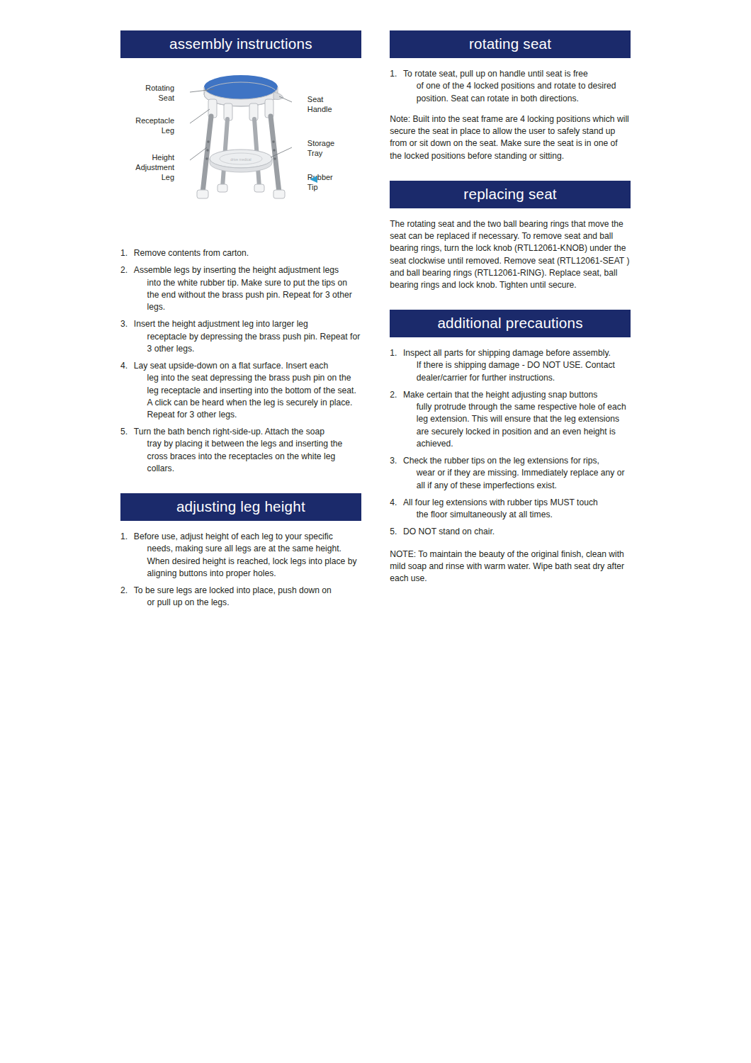assembly instructions
drive medical
Rotating
Seat
Receptacle
Leg
Height
Adjustment
Leg
Seat
Handle
Storage
Tray
Rubber
Tip
1. Remove contents from carton.
2. Assemble legs by inserting the height adjustment legsinto the white rubber tip. Make sure to put the tips on the end without the brass push pin. Repeat for 3 other legs.
3. Insert the height adjustment leg into larger legreceptacle by depressing the brass push pin. Repeat for 3 other legs.
4. Lay seat upside-down on a flat surface. Insert eachleg into the seat depressing the brass push pin on the leg receptacle and inserting into the bottom of the seat. A click can be heard when the leg is securely in place. Repeat for 3 other legs.
5. Turn the bath bench right-side-up. Attach the soaptray by placing it between the legs and inserting the cross braces into the receptacles on the white leg collars.
adjusting leg height
1. Before use, adjust height of each leg to your specificneeds, making sure all legs are at the same height. When desired height is reached, lock legs into place by aligning buttons into proper holes.
2. To be sure legs are locked into place, push down onor pull up on the legs.
rotating seat
1. To rotate seat, pull up on handle until seat is freeof one of the 4 locked positions and rotate to desired position. Seat can rotate in both directions.
Note: Built into the seat frame are 4 locking positions which will secure the seat in place to allow the user to safely stand up from or sit down on the seat. Make sure the seat is in one of the locked positions before standing or sitting.
replacing seat
The rotating seat and the two ball bearing rings that move the seat can be replaced if necessary. To remove seat and ball bearing rings, turn the lock knob (RTL12061-KNOB) under the seat clockwise until removed. Remove seat (RTL12061-SEAT ) and ball bearing rings (RTL12061-RING). Replace seat, ball bearing rings and lock knob. Tighten until secure.
additional precautions
1. Inspect all parts for shipping damage before assembly.If there is shipping damage - DO NOT USE. Contact dealer/carrier for further instructions.
2. Make certain that the height adjusting snap buttonsfully protrude through the same respective hole of each leg extension. This will ensure that the leg extensions are securely locked in position and an even height is achieved.
3. Check the rubber tips on the leg extensions for rips,wear or if they are missing. Immediately replace any or all if any of these imperfections exist.
4. All four leg extensions with rubber tips MUST touchthe floor simultaneously at all times.
5. DO NOT stand on chair.
NOTE: To maintain the beauty of the original finish, clean with mild soap and rinse with warm water. Wipe bath seat dry after each use.